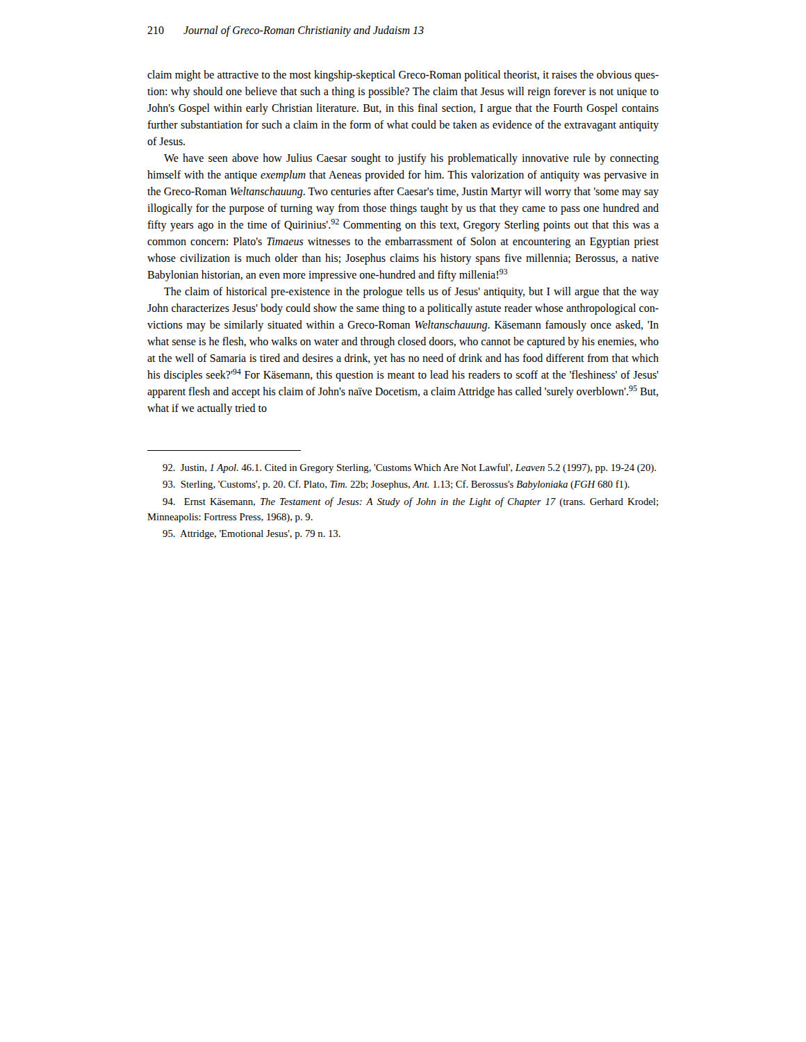210 Journal of Greco-Roman Christianity and Judaism 13
claim might be attractive to the most kingship-skeptical Greco-Roman political theorist, it raises the obvious question: why should one believe that such a thing is possible? The claim that Jesus will reign forever is not unique to John's Gospel within early Christian literature. But, in this final section, I argue that the Fourth Gospel contains further substantiation for such a claim in the form of what could be taken as evidence of the extravagant antiquity of Jesus.
We have seen above how Julius Caesar sought to justify his problematically innovative rule by connecting himself with the antique exemplum that Aeneas provided for him. This valorization of antiquity was pervasive in the Greco-Roman Weltanschauung. Two centuries after Caesar's time, Justin Martyr will worry that 'some may say illogically for the purpose of turning way from those things taught by us that they came to pass one hundred and fifty years ago in the time of Quirinius'.92 Commenting on this text, Gregory Sterling points out that this was a common concern: Plato's Timaeus witnesses to the embarrassment of Solon at encountering an Egyptian priest whose civilization is much older than his; Josephus claims his history spans five millennia; Berossus, a native Babylonian historian, an even more impressive one-hundred and fifty millenia!93
The claim of historical pre-existence in the prologue tells us of Jesus' antiquity, but I will argue that the way John characterizes Jesus' body could show the same thing to a politically astute reader whose anthropological convictions may be similarly situated within a Greco-Roman Weltanschauung. Käsemann famously once asked, 'In what sense is he flesh, who walks on water and through closed doors, who cannot be captured by his enemies, who at the well of Samaria is tired and desires a drink, yet has no need of drink and has food different from that which his disciples seek?'94 For Käsemann, this question is meant to lead his readers to scoff at the 'fleshiness' of Jesus' apparent flesh and accept his claim of John's naïve Docetism, a claim Attridge has called 'surely overblown'.95 But, what if we actually tried to
92. Justin, 1 Apol. 46.1. Cited in Gregory Sterling, 'Customs Which Are Not Lawful', Leaven 5.2 (1997), pp. 19-24 (20).
93. Sterling, 'Customs', p. 20. Cf. Plato, Tim. 22b; Josephus, Ant. 1.13; Cf. Berossus's Babyloniaka (FGH 680 f1).
94. Ernst Käsemann, The Testament of Jesus: A Study of John in the Light of Chapter 17 (trans. Gerhard Krodel; Minneapolis: Fortress Press, 1968), p. 9.
95. Attridge, 'Emotional Jesus', p. 79 n. 13.